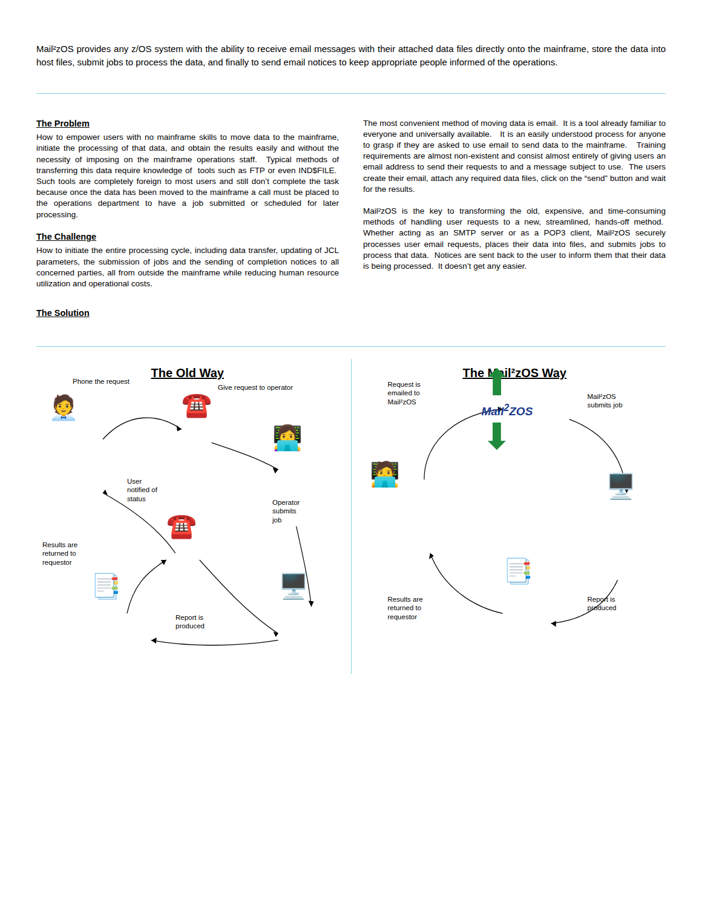Mail²zOS provides any z/OS system with the ability to receive email messages with their attached data files directly onto the mainframe, store the data into host files, submit jobs to process the data, and finally to send email notices to keep appropriate people informed of the operations.
The Problem
How to empower users with no mainframe skills to move data to the mainframe, initiate the processing of that data, and obtain the results easily and without the necessity of imposing on the mainframe operations staff. Typical methods of transferring this data require knowledge of tools such as FTP or even IND$FILE. Such tools are completely foreign to most users and still don’t complete the task because once the data has been moved to the mainframe a call must be placed to the operations department to have a job submitted or scheduled for later processing.
The Challenge
How to initiate the entire processing cycle, including data transfer, updating of JCL parameters, the submission of jobs and the sending of completion notices to all concerned parties, all from outside the mainframe while reducing human resource utilization and operational costs.
The Solution
The most convenient method of moving data is email. It is a tool already familiar to everyone and universally available. It is an easily understood process for anyone to grasp if they are asked to use email to send data to the mainframe. Training requirements are almost non-existent and consist almost entirely of giving users an email address to send their requests to and a message subject to use. The users create their email, attach any required data files, click on the “send” button and wait for the results.
Mail²zOS is the key to transforming the old, expensive, and time-consuming methods of handling user requests to a new, streamlined, hands-off method. Whether acting as an SMTP server or as a POP3 client, Mail²zOS securely processes user email requests, places their data into files, and submits jobs to process that data. Notices are sent back to the user to inform them that their data is being processed. It doesn’t get any easier.
The Old Way
Phone the request
🧑‍💼
☎️
Give request to operator
👩‍💻
User
notified of
status
☎️
Operator
submits
job
Results are
returned to
requestor
📑
🖥️
Report is
produced
The Mail²zOS Way
Request is
emailed to
Mail²zOS
⬆
Mail2ZOS
⬆
Mail²zOS
submits job
🧑‍💻
🖥️
📑
Results are
returned to
requestor
Report is
produced